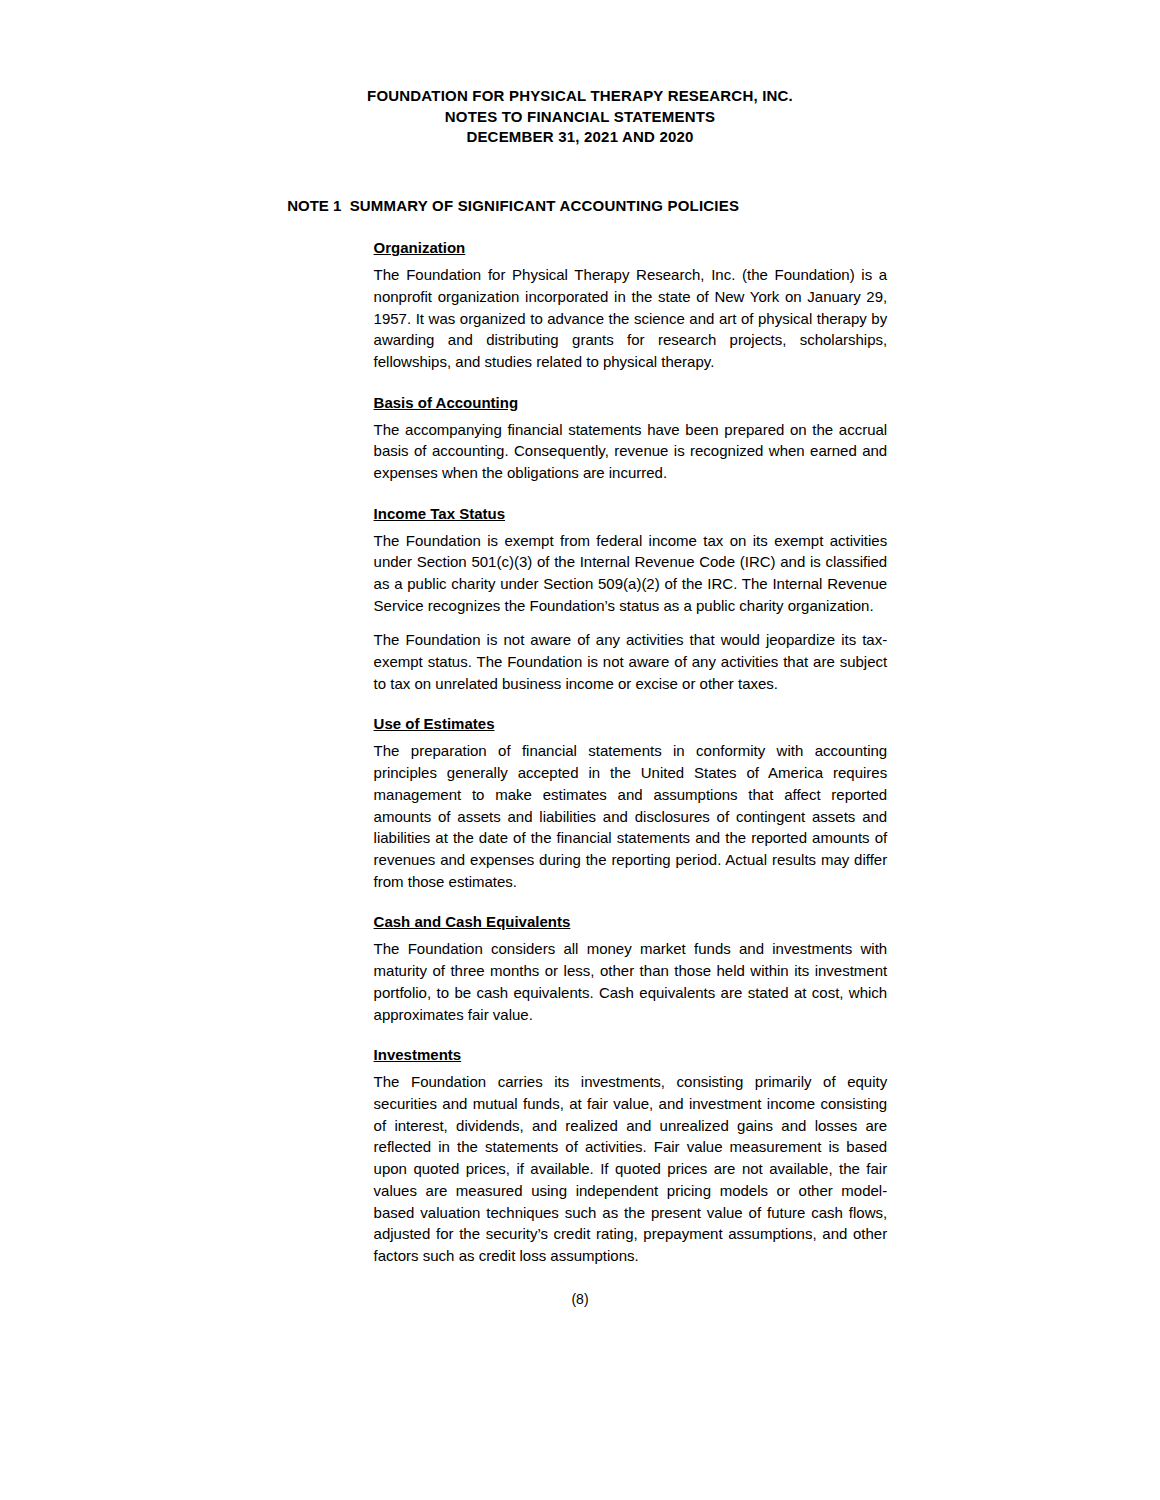FOUNDATION FOR PHYSICAL THERAPY RESEARCH, INC.
NOTES TO FINANCIAL STATEMENTS
DECEMBER 31, 2021 AND 2020
NOTE 1 SUMMARY OF SIGNIFICANT ACCOUNTING POLICIES
Organization
The Foundation for Physical Therapy Research, Inc. (the Foundation) is a nonprofit organization incorporated in the state of New York on January 29, 1957. It was organized to advance the science and art of physical therapy by awarding and distributing grants for research projects, scholarships, fellowships, and studies related to physical therapy.
Basis of Accounting
The accompanying financial statements have been prepared on the accrual basis of accounting. Consequently, revenue is recognized when earned and expenses when the obligations are incurred.
Income Tax Status
The Foundation is exempt from federal income tax on its exempt activities under Section 501(c)(3) of the Internal Revenue Code (IRC) and is classified as a public charity under Section 509(a)(2) of the IRC. The Internal Revenue Service recognizes the Foundation’s status as a public charity organization.
The Foundation is not aware of any activities that would jeopardize its tax-exempt status. The Foundation is not aware of any activities that are subject to tax on unrelated business income or excise or other taxes.
Use of Estimates
The preparation of financial statements in conformity with accounting principles generally accepted in the United States of America requires management to make estimates and assumptions that affect reported amounts of assets and liabilities and disclosures of contingent assets and liabilities at the date of the financial statements and the reported amounts of revenues and expenses during the reporting period. Actual results may differ from those estimates.
Cash and Cash Equivalents
The Foundation considers all money market funds and investments with maturity of three months or less, other than those held within its investment portfolio, to be cash equivalents. Cash equivalents are stated at cost, which approximates fair value.
Investments
The Foundation carries its investments, consisting primarily of equity securities and mutual funds, at fair value, and investment income consisting of interest, dividends, and realized and unrealized gains and losses are reflected in the statements of activities. Fair value measurement is based upon quoted prices, if available. If quoted prices are not available, the fair values are measured using independent pricing models or other model-based valuation techniques such as the present value of future cash flows, adjusted for the security’s credit rating, prepayment assumptions, and other factors such as credit loss assumptions.
(8)